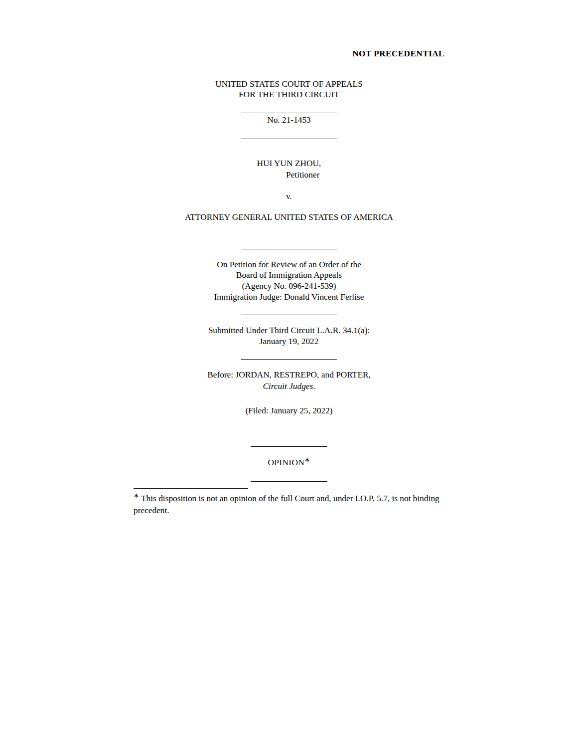NOT PRECEDENTIAL
UNITED STATES COURT OF APPEALS
FOR THE THIRD CIRCUIT
No. 21-1453
HUI YUN ZHOU,Petitioner
v.
ATTORNEY GENERAL UNITED STATES OF AMERICA
On Petition for Review of an Order of the
Board of Immigration Appeals
(Agency No. 096-241-539)
Immigration Judge: Donald Vincent Ferlise
Submitted Under Third Circuit L.A.R. 34.1(a):
January 19, 2022
Before: JORDAN, RESTREPO, and PORTER,
Circuit Judges.
(Filed: January 25, 2022)
OPINION∗
∗ This disposition is not an opinion of the full Court and, under I.O.P. 5.7, is not binding precedent.